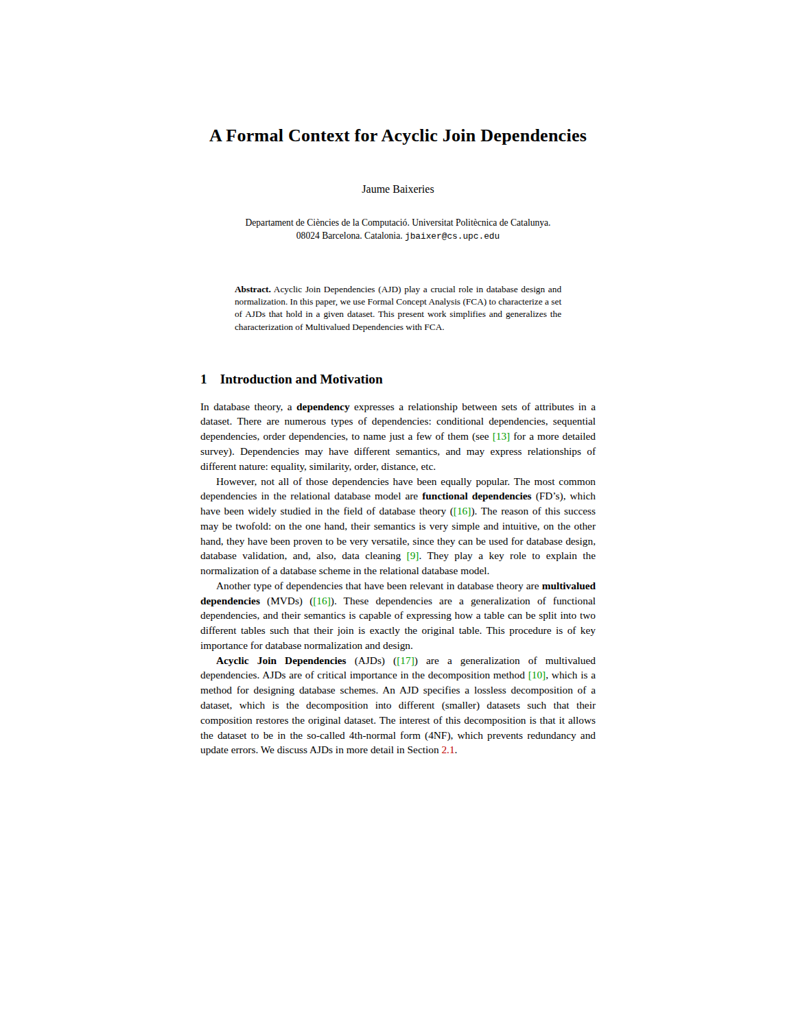A Formal Context for Acyclic Join Dependencies
Jaume Baixeries
Departament de Ciències de la Computació. Universitat Politècnica de Catalunya.
08024 Barcelona. Catalonia. jbaixer@cs.upc.edu
Abstract. Acyclic Join Dependencies (AJD) play a crucial role in database design and normalization. In this paper, we use Formal Concept Analysis (FCA) to characterize a set of AJDs that hold in a given dataset. This present work simplifies and generalizes the characterization of Multivalued Dependencies with FCA.
1 Introduction and Motivation
In database theory, a dependency expresses a relationship between sets of attributes in a dataset. There are numerous types of dependencies: conditional dependencies, sequential dependencies, order dependencies, to name just a few of them (see [13] for a more detailed survey). Dependencies may have different semantics, and may express relationships of different nature: equality, similarity, order, distance, etc.
However, not all of those dependencies have been equally popular. The most common dependencies in the relational database model are functional dependencies (FD’s), which have been widely studied in the field of database theory ([16]). The reason of this success may be twofold: on the one hand, their semantics is very simple and intuitive, on the other hand, they have been proven to be very versatile, since they can be used for database design, database validation, and, also, data cleaning [9]. They play a key role to explain the normalization of a database scheme in the relational database model.
Another type of dependencies that have been relevant in database theory are multivalued dependencies (MVDs) ([16]). These dependencies are a generalization of functional dependencies, and their semantics is capable of expressing how a table can be split into two different tables such that their join is exactly the original table. This procedure is of key importance for database normalization and design.
Acyclic Join Dependencies (AJDs) ([17]) are a generalization of multivalued dependencies. AJDs are of critical importance in the decomposition method [10], which is a method for designing database schemes. An AJD specifies a lossless decomposition of a dataset, which is the decomposition into different (smaller) datasets such that their composition restores the original dataset. The interest of this decomposition is that it allows the dataset to be in the so-called 4th-normal form (4NF), which prevents redundancy and update errors. We discuss AJDs in more detail in Section 2.1.